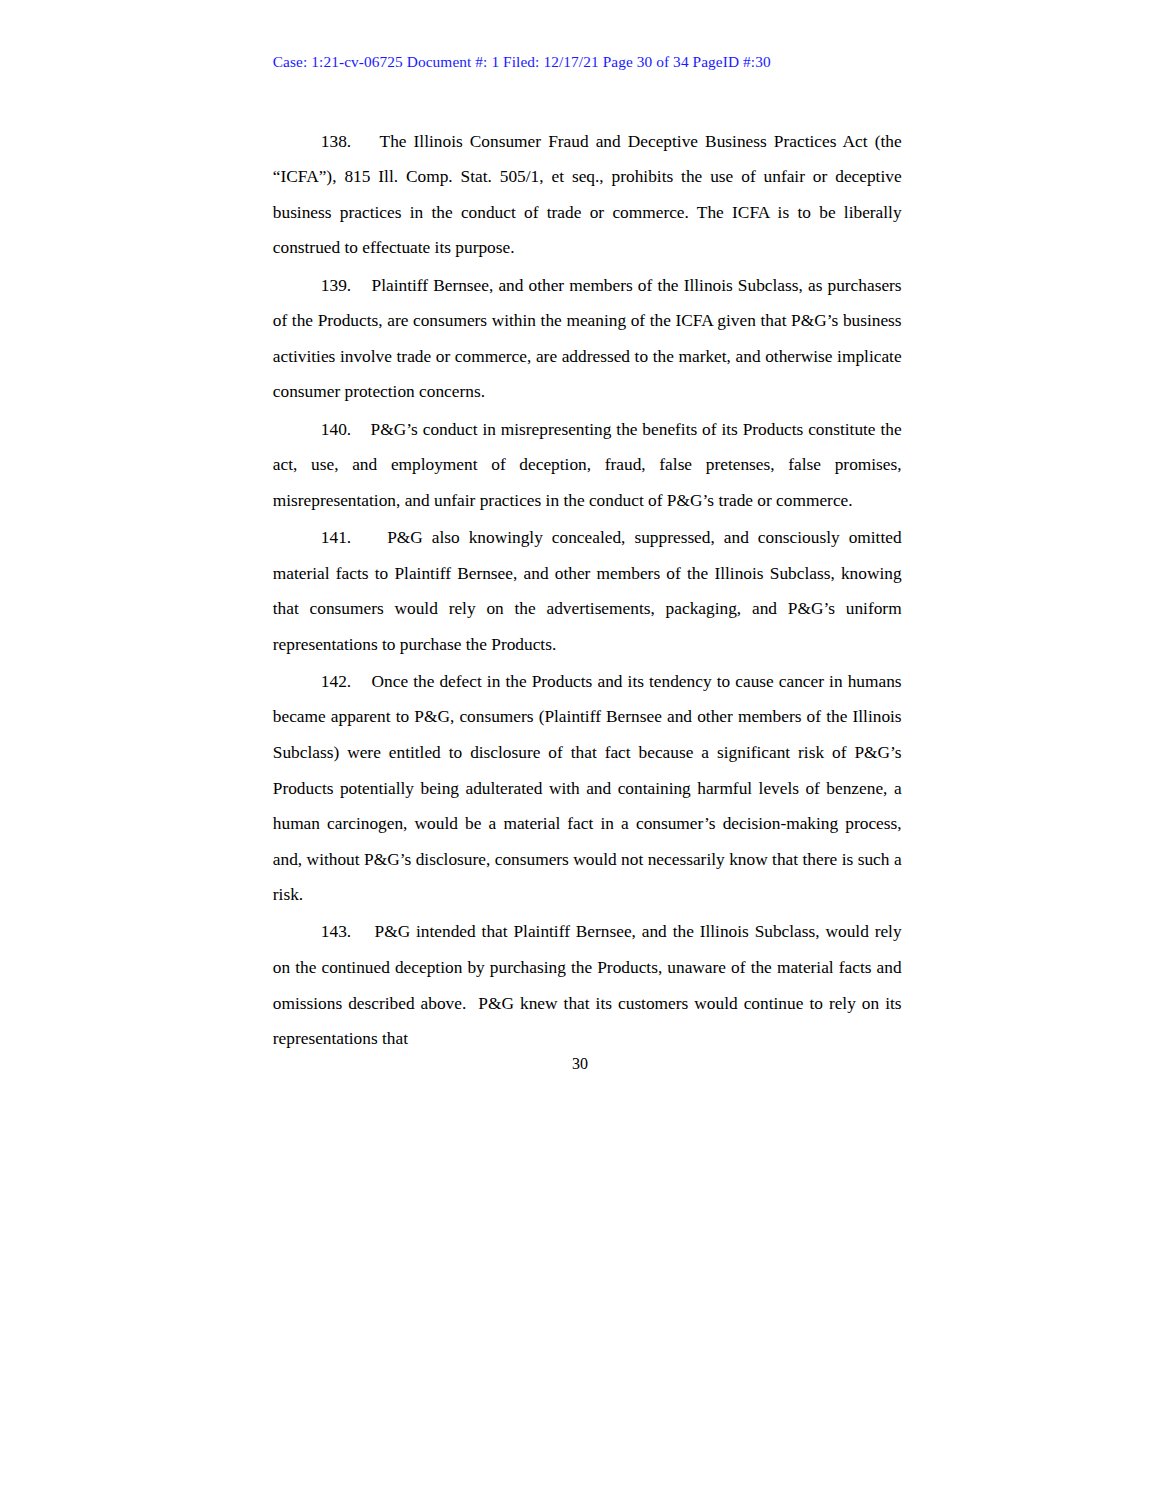Case: 1:21-cv-06725 Document #: 1 Filed: 12/17/21 Page 30 of 34 PageID #:30
138. The Illinois Consumer Fraud and Deceptive Business Practices Act (the “ICFA”), 815 Ill. Comp. Stat. 505/1, et seq., prohibits the use of unfair or deceptive business practices in the conduct of trade or commerce. The ICFA is to be liberally construed to effectuate its purpose.
139. Plaintiff Bernsee, and other members of the Illinois Subclass, as purchasers of the Products, are consumers within the meaning of the ICFA given that P&G’s business activities involve trade or commerce, are addressed to the market, and otherwise implicate consumer protection concerns.
140. P&G’s conduct in misrepresenting the benefits of its Products constitute the act, use, and employment of deception, fraud, false pretenses, false promises, misrepresentation, and unfair practices in the conduct of P&G’s trade or commerce.
141. P&G also knowingly concealed, suppressed, and consciously omitted material facts to Plaintiff Bernsee, and other members of the Illinois Subclass, knowing that consumers would rely on the advertisements, packaging, and P&G’s uniform representations to purchase the Products.
142. Once the defect in the Products and its tendency to cause cancer in humans became apparent to P&G, consumers (Plaintiff Bernsee and other members of the Illinois Subclass) were entitled to disclosure of that fact because a significant risk of P&G’s Products potentially being adulterated with and containing harmful levels of benzene, a human carcinogen, would be a material fact in a consumer’s decision-making process, and, without P&G’s disclosure, consumers would not necessarily know that there is such a risk.
143. P&G intended that Plaintiff Bernsee, and the Illinois Subclass, would rely on the continued deception by purchasing the Products, unaware of the material facts and omissions described above. P&G knew that its customers would continue to rely on its representations that
30